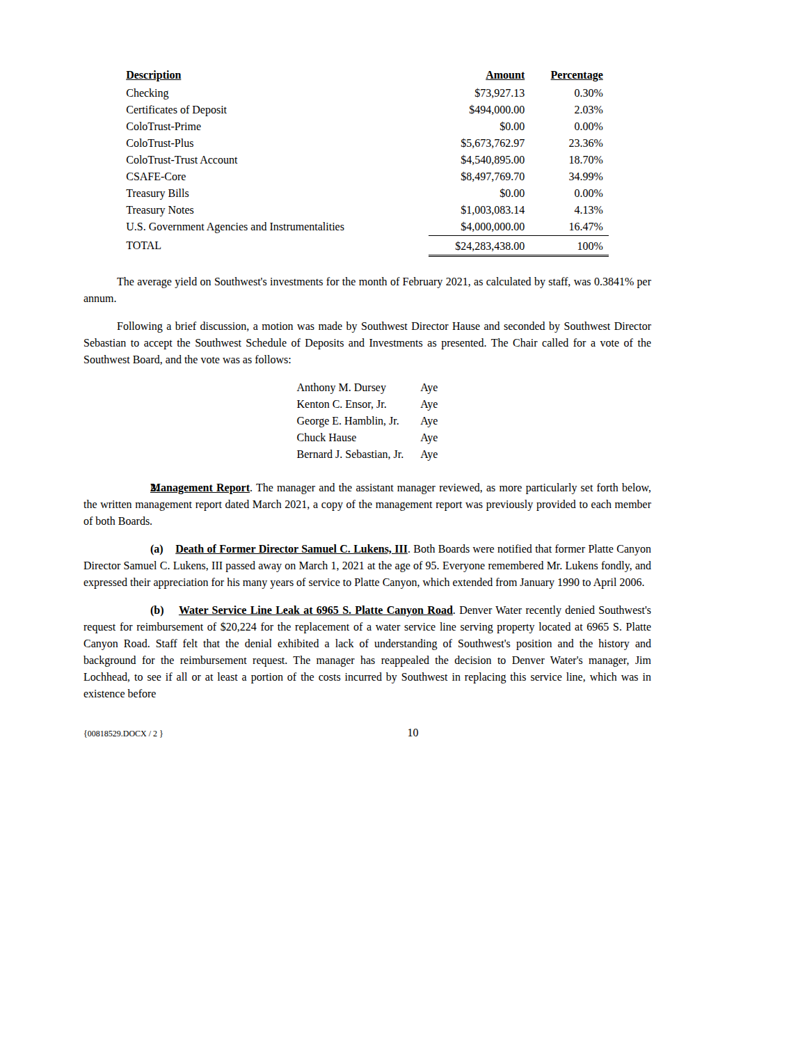| Description | Amount | Percentage |
| --- | --- | --- |
| Checking | $73,927.13 | 0.30% |
| Certificates of Deposit | $494,000.00 | 2.03% |
| ColoTrust-Prime | $0.00 | 0.00% |
| ColoTrust-Plus | $5,673,762.97 | 23.36% |
| ColoTrust-Trust Account | $4,540,895.00 | 18.70% |
| CSAFE-Core | $8,497,769.70 | 34.99% |
| Treasury Bills | $0.00 | 0.00% |
| Treasury Notes | $1,003,083.14 | 4.13% |
| U.S. Government Agencies and Instrumentalities | $4,000,000.00 | 16.47% |
| TOTAL | $24,283,438.00 | 100% |
The average yield on Southwest's investments for the month of February 2021, as calculated by staff, was 0.3841% per annum.
Following a brief discussion, a motion was made by Southwest Director Hause and seconded by Southwest Director Sebastian to accept the Southwest Schedule of Deposits and Investments as presented. The Chair called for a vote of the Southwest Board, and the vote was as follows:
| Anthony M. Dursey | Aye |
| Kenton C. Ensor, Jr. | Aye |
| George E. Hamblin, Jr. | Aye |
| Chuck Hause | Aye |
| Bernard J. Sebastian, Jr. | Aye |
2. Management Report. The manager and the assistant manager reviewed, as more particularly set forth below, the written management report dated March 2021, a copy of the management report was previously provided to each member of both Boards.
(a) Death of Former Director Samuel C. Lukens, III. Both Boards were notified that former Platte Canyon Director Samuel C. Lukens, III passed away on March 1, 2021 at the age of 95. Everyone remembered Mr. Lukens fondly, and expressed their appreciation for his many years of service to Platte Canyon, which extended from January 1990 to April 2006.
(b) Water Service Line Leak at 6965 S. Platte Canyon Road. Denver Water recently denied Southwest's request for reimbursement of $20,224 for the replacement of a water service line serving property located at 6965 S. Platte Canyon Road. Staff felt that the denial exhibited a lack of understanding of Southwest's position and the history and background for the reimbursement request. The manager has reappealed the decision to Denver Water's manager, Jim Lochhead, to see if all or at least a portion of the costs incurred by Southwest in replacing this service line, which was in existence before
{00818529.DOCX / 2 } 10